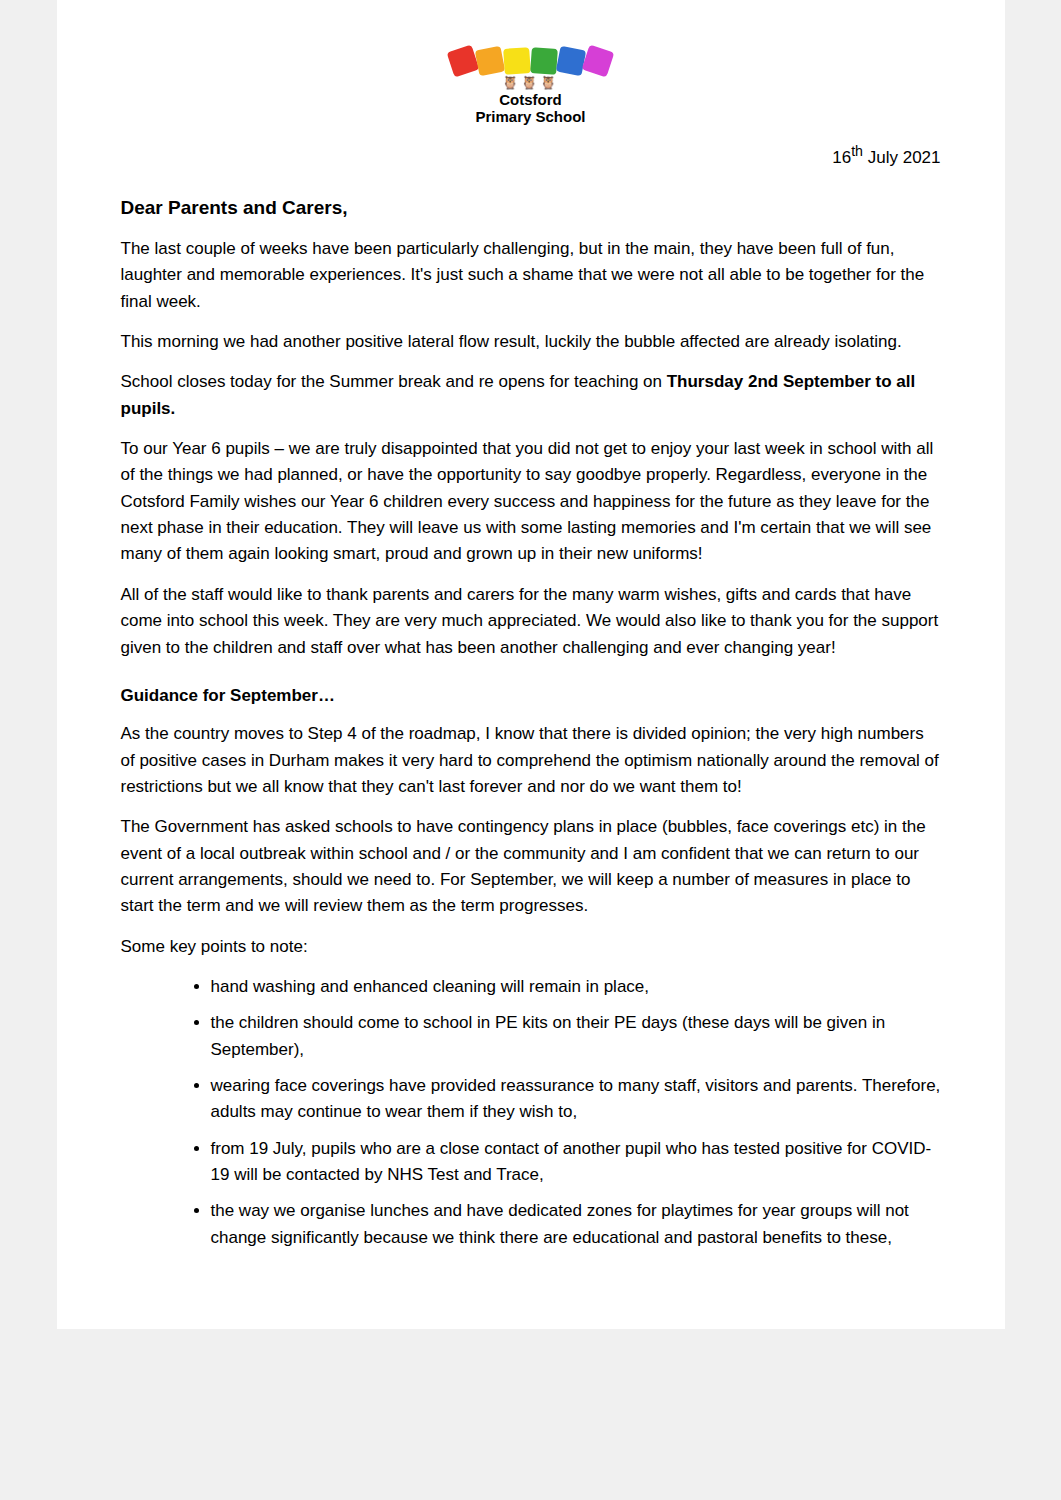🦉🦉🦉
Cotsford
Primary School
16th July 2021
Dear Parents and Carers,
The last couple of weeks have been particularly challenging, but in the main, they have been full of fun, laughter and memorable experiences. It's just such a shame that we were not all able to be together for the final week.
This morning we had another positive lateral flow result, luckily the bubble affected are already isolating.
School closes today for the Summer break and re opens for teaching on Thursday 2nd September to all pupils.
To our Year 6 pupils – we are truly disappointed that you did not get to enjoy your last week in school with all of the things we had planned, or have the opportunity to say goodbye properly. Regardless, everyone in the Cotsford Family wishes our Year 6 children every success and happiness for the future as they leave for the next phase in their education. They will leave us with some lasting memories and I'm certain that we will see many of them again looking smart, proud and grown up in their new uniforms!
All of the staff would like to thank parents and carers for the many warm wishes, gifts and cards that have come into school this week. They are very much appreciated. We would also like to thank you for the support given to the children and staff over what has been another challenging and ever changing year!
Guidance for September…
As the country moves to Step 4 of the roadmap, I know that there is divided opinion; the very high numbers of positive cases in Durham makes it very hard to comprehend the optimism nationally around the removal of restrictions but we all know that they can't last forever and nor do we want them to!
The Government has asked schools to have contingency plans in place (bubbles, face coverings etc) in the event of a local outbreak within school and / or the community and I am confident that we can return to our current arrangements, should we need to. For September, we will keep a number of measures in place to start the term and we will review them as the term progresses.
Some key points to note:
hand washing and enhanced cleaning will remain in place,
the children should come to school in PE kits on their PE days (these days will be given in September),
wearing face coverings have provided reassurance to many staff, visitors and parents. Therefore, adults may continue to wear them if they wish to,
from 19 July, pupils who are a close contact of another pupil who has tested positive for COVID-19 will be contacted by NHS Test and Trace,
the way we organise lunches and have dedicated zones for playtimes for year groups will not change significantly because we think there are educational and pastoral benefits to these,